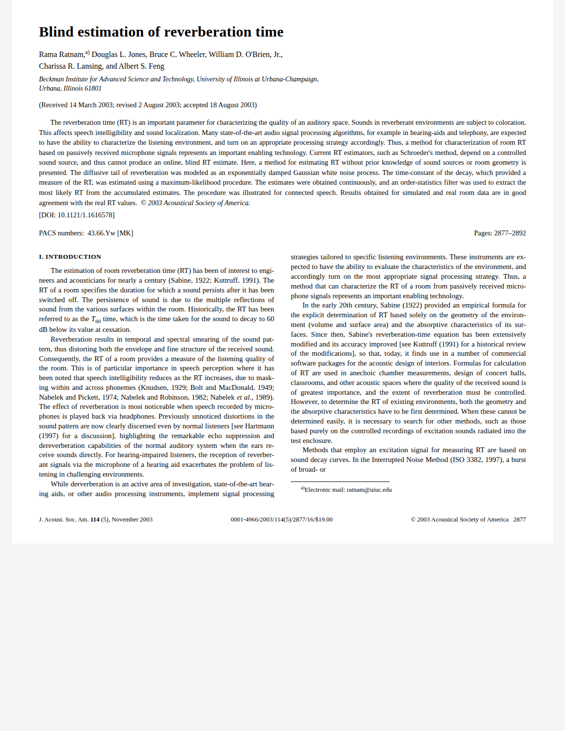Blind estimation of reverberation time
Rama Ratnam,a) Douglas L. Jones, Bruce C. Wheeler, William D. O'Brien, Jr.,
Charissa R. Lansing, and Albert S. Feng
Beckman Institute for Advanced Science and Technology, University of Illinois at Urbana-Champaign,
Urbana, Illinois 61801
(Received 14 March 2003; revised 2 August 2003; accepted 18 August 2003)
The reverberation time (RT) is an important parameter for characterizing the quality of an auditory space. Sounds in reverberant environments are subject to coloration. This affects speech intelligibility and sound localization. Many state-of-the-art audio signal processing algorithms, for example in hearing-aids and telephony, are expected to have the ability to characterize the listening environment, and turn on an appropriate processing strategy accordingly. Thus, a method for characterization of room RT based on passively received microphone signals represents an important enabling technology. Current RT estimators, such as Schroeder's method, depend on a controlled sound source, and thus cannot produce an online, blind RT estimate. Here, a method for estimating RT without prior knowledge of sound sources or room geometry is presented. The diffusive tail of reverberation was modeled as an exponentially damped Gaussian white noise process. The time-constant of the decay, which provided a measure of the RT, was estimated using a maximum-likelihood procedure. The estimates were obtained continuously, and an order-statistics filter was used to extract the most likely RT from the accumulated estimates. The procedure was illustrated for connected speech. Results obtained for simulated and real room data are in good agreement with the real RT values. © 2003 Acoustical Society of America.
[DOI: 10.1121/1.1616578]
PACS numbers: 43.66.Yw [MK] Pages: 2877–2892
I. Introduction
The estimation of room reverberation time (RT) has been of interest to engineers and acousticians for nearly a century (Sabine, 1922; Kuttruff, 1991). The RT of a room specifies the duration for which a sound persists after it has been switched off. The persistence of sound is due to the multiple reflections of sound from the various surfaces within the room. Historically, the RT has been referred to as the T60 time, which is the time taken for the sound to decay to 60 dB below its value at cessation.
Reverberation results in temporal and spectral smearing of the sound pattern, thus distorting both the envelope and fine structure of the received sound. Consequently, the RT of a room provides a measure of the listening quality of the room. This is of particular importance in speech perception where it has been noted that speech intelligibility reduces as the RT increases, due to masking within and across phonemes (Knudsen, 1929; Bolt and MacDonald, 1949; Nabelek and Pickett, 1974; Nabelek and Robinson, 1982; Nabelek et al., 1989). The effect of reverberation is most noticeable when speech recorded by microphones is played back via headphones. Previously unnoticed distortions in the sound pattern are now clearly discerned even by normal listeners [see Hartmann (1997) for a discussion], highlighting the remarkable echo suppression and dereverberation capabilities of the normal auditory system when the ears receive sounds directly. For hearing-impaired listeners, the reception of reverberant signals via the microphone of a hearing aid exacerbates the problem of listening in challenging environments.
While derverberation is an active area of investigation, state-of-the-art hearing aids, or other audio processing instruments, implement signal processing strategies tailored to specific listening environments. These instruments are expected to have the ability to evaluate the characteristics of the environment, and accordingly turn on the most appropriate signal processing strategy. Thus, a method that can characterize the RT of a room from passively received microphone signals represents an important enabling technology.
In the early 20th century, Sabine (1922) provided an empirical formula for the explicit determination of RT based solely on the geometry of the environment (volume and surface area) and the absorptive characteristics of its surfaces. Since then, Sabine's reverberation-time equation has been extensively modified and its accuracy improved [see Kuttruff (1991) for a historical review of the modifications], so that, today, it finds use in a number of commercial software packages for the acoustic design of interiors. Formulas for calculation of RT are used in anechoic chamber measurements, design of concert halls, classrooms, and other acoustic spaces where the quality of the received sound is of greatest importance, and the extent of reverberation must be controlled. However, to determine the RT of existing environments, both the geometry and the absorptive characteristics have to be first determined. When these cannot be determined easily, it is necessary to search for other methods, such as those based purely on the controlled recordings of excitation sounds radiated into the test enclosure.
Methods that employ an excitation signal for measuring RT are based on sound decay curves. In the Interrupted Noise Method (ISO 3382, 1997), a burst of broad- or
a)Electronic mail: ratnam@uiuc.edu
J. Acoust. Soc. Am. 114 (5), November 2003 0001-4966/2003/114(5)/2877/16/$19.00 © 2003 Acoustical Society of America 2877